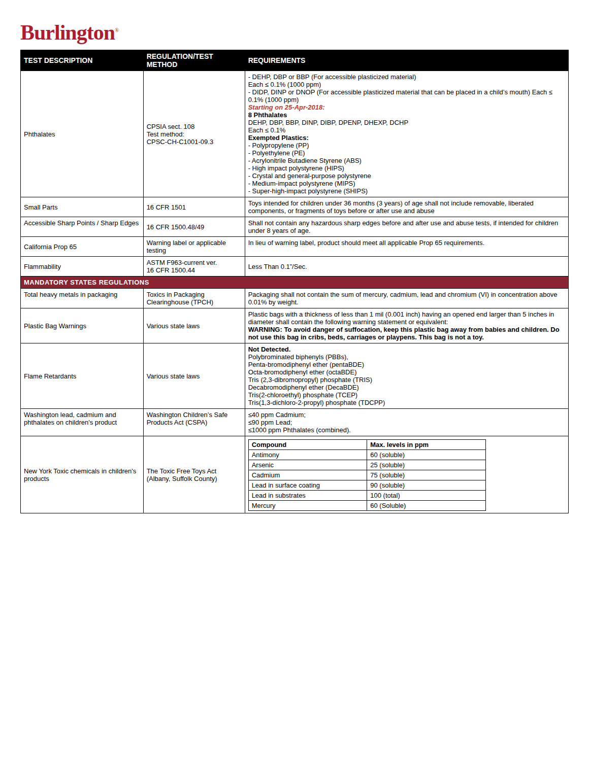Burlington®
| TEST DESCRIPTION | REGULATION/TEST METHOD | REQUIREMENTS |
| --- | --- | --- |
| Phthalates | CPSIA sect. 108 Test method: CPSC-CH-C1001-09.3 | - DEHP, DBP or BBP (For accessible plasticized material) Each ≤ 0.1% (1000 ppm) - DIDP, DINP or DNOP (For accessible plasticized material that can be placed in a child’s mouth) Each ≤ 0.1% (1000 ppm) Starting on 25-Apr-2018: 8 Phthalates DEHP, DBP, BBP, DINP, DIBP, DPENP, DHEXP, DCHP Each ≤ 0.1% Exempted Plastics: - Polypropylene (PP) - Polyethylene (PE) - Acrylonitrile Butadiene Styrene (ABS) - High impact polystyrene (HIPS) - Crystal and general-purpose polystyrene - Medium-impact polystyrene (MIPS) - Super-high-impact polystyrene (SHIPS) |
| Small Parts | 16 CFR 1501 | Toys intended for children under 36 months (3 years) of age shall not include removable, liberated components, or fragments of toys before or after use and abuse |
| Accessible Sharp Points / Sharp Edges | 16 CFR 1500.48/49 | Shall not contain any hazardous sharp edges before and after use and abuse tests, if intended for children under 8 years of age. |
| California Prop 65 | Warning label or applicable testing | In lieu of warning label, product should meet all applicable Prop 65 requirements. |
| Flammability | ASTM F963-current ver. 16 CFR 1500.44 | Less Than 0.1”/Sec. |
| MANDATORY STATES REGULATIONS |
| Total heavy metals in packaging | Toxics in Packaging Clearinghouse (TPCH) | Packaging shall not contain the sum of mercury, cadmium, lead and chromium (VI) in concentration above 0.01% by weight. |
| Plastic Bag Warnings | Various state laws | Plastic bags with a thickness of less than 1 mil (0.001 inch) having an opened end larger than 5 inches in diameter shall contain the following warning statement or equivalent: WARNING: To avoid danger of suffocation, keep this plastic bag away from babies and children. Do not use this bag in cribs, beds, carriages or playpens. This bag is not a toy. |
| Flame Retardants | Various state laws | Not Detected. Polybrominated biphenyls (PBBs), Penta-bromodiphenyl ether (pentaBDE) Octa-bromodiphenyl ether (octaBDE) Tris (2,3-dibromopropyl) phosphate (TRIS) Decabromodiphenyl ether (DecaBDE) Tris(2-chloroethyl) phosphate (TCEP) Tris(1,3-dichloro-2-propyl) phosphate (TDCPP) |
| Washington lead, cadmium and phthalates on children's product | Washington Children’s Safe Products Act (CSPA) | ≤40 ppm Cadmium; ≤90 ppm Lead; ≤1000 ppm Phthalates (combined). |
| New York Toxic chemicals in children's products | The Toxic Free Toys Act (Albany, Suffolk County) | / Compound / Max. levels in ppm / / Antimony / 60 (soluble) / / Arsenic / 25 (soluble) / / Cadmium / 75 (soluble) / / Lead in surface coating / 90 (soluble) / / Lead in substrates / 100 (total) / / Mercury / 60 (Soluble) / |